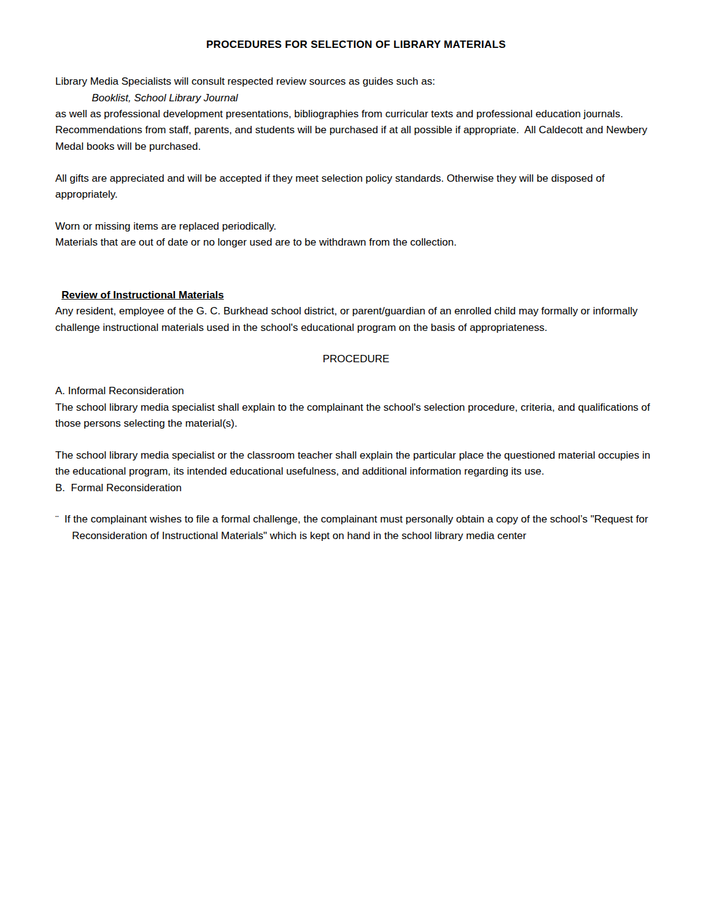PROCEDURES FOR SELECTION OF LIBRARY MATERIALS
Library Media Specialists will consult respected review sources as guides such as:
Booklist, School Library Journal
as well as professional development presentations, bibliographies from curricular texts and professional education journals. Recommendations from staff, parents, and students will be purchased if at all possible if appropriate. All Caldecott and Newbery Medal books will be purchased.
All gifts are appreciated and will be accepted if they meet selection policy standards. Otherwise they will be disposed of appropriately.
Worn or missing items are replaced periodically.
Materials that are out of date or no longer used are to be withdrawn from the collection.
Review of Instructional Materials
Any resident, employee of the G. C. Burkhead school district, or parent/guardian of an enrolled child may formally or informally challenge instructional materials used in the school's educational program on the basis of appropriateness.
PROCEDURE
A. Informal Reconsideration
The school library media specialist shall explain to the complainant the school's selection procedure, criteria, and qualifications of those persons selecting the material(s).
The school library media specialist or the classroom teacher shall explain the particular place the questioned material occupies in the educational program, its intended educational usefulness, and additional information regarding its use.
B. Formal Reconsideration
¨ If the complainant wishes to file a formal challenge, the complainant must personally obtain a copy of the school’s "Request for Reconsideration of Instructional Materials" which is kept on hand in the school library media center